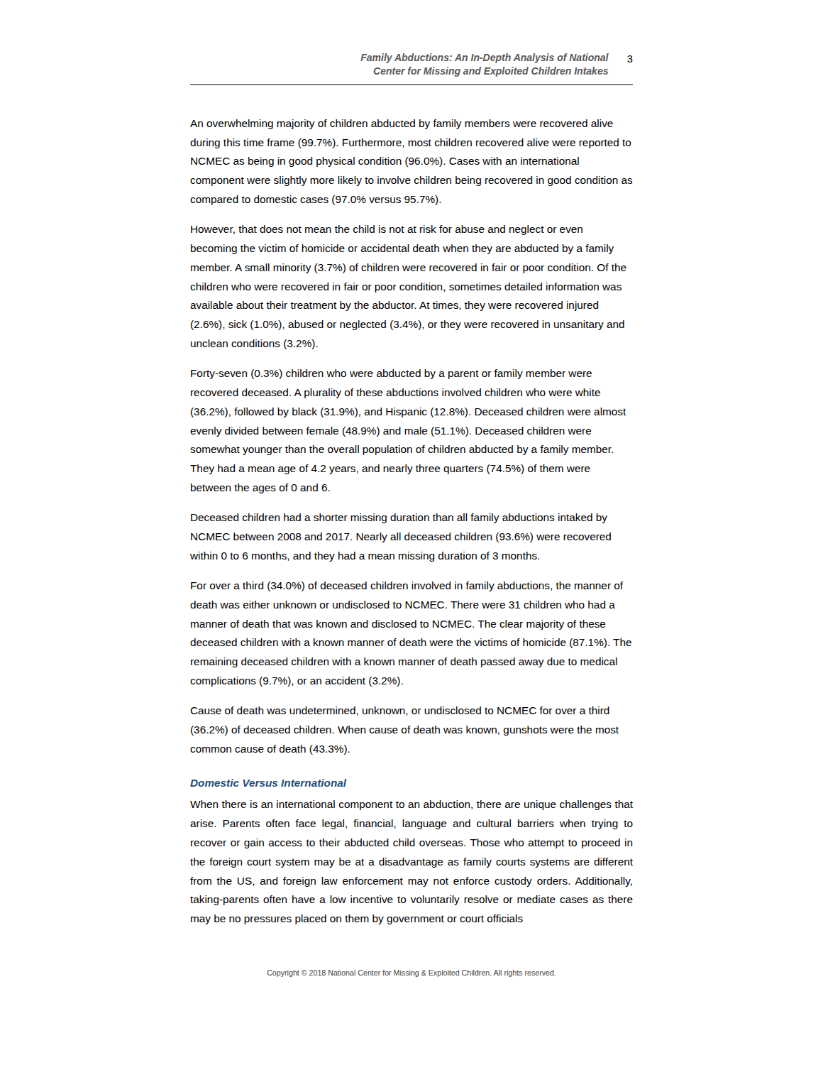Family Abductions: An In-Depth Analysis of National
Center for Missing and Exploited Children Intakes
3
An overwhelming majority of children abducted by family members were recovered alive during this time frame (99.7%). Furthermore, most children recovered alive were reported to NCMEC as being in good physical condition (96.0%). Cases with an international component were slightly more likely to involve children being recovered in good condition as compared to domestic cases (97.0% versus 95.7%).
However, that does not mean the child is not at risk for abuse and neglect or even becoming the victim of homicide or accidental death when they are abducted by a family member. A small minority (3.7%) of children were recovered in fair or poor condition. Of the children who were recovered in fair or poor condition, sometimes detailed information was available about their treatment by the abductor. At times, they were recovered injured (2.6%), sick (1.0%), abused or neglected (3.4%), or they were recovered in unsanitary and unclean conditions (3.2%).
Forty-seven (0.3%) children who were abducted by a parent or family member were recovered deceased. A plurality of these abductions involved children who were white (36.2%), followed by black (31.9%), and Hispanic (12.8%). Deceased children were almost evenly divided between female (48.9%) and male (51.1%). Deceased children were somewhat younger than the overall population of children abducted by a family member. They had a mean age of 4.2 years, and nearly three quarters (74.5%) of them were between the ages of 0 and 6.
Deceased children had a shorter missing duration than all family abductions intaked by NCMEC between 2008 and 2017. Nearly all deceased children (93.6%) were recovered within 0 to 6 months, and they had a mean missing duration of 3 months.
For over a third (34.0%) of deceased children involved in family abductions, the manner of death was either unknown or undisclosed to NCMEC. There were 31 children who had a manner of death that was known and disclosed to NCMEC. The clear majority of these deceased children with a known manner of death were the victims of homicide (87.1%). The remaining deceased children with a known manner of death passed away due to medical complications (9.7%), or an accident (3.2%).
Cause of death was undetermined, unknown, or undisclosed to NCMEC for over a third (36.2%) of deceased children. When cause of death was known, gunshots were the most common cause of death (43.3%).
Domestic Versus International
When there is an international component to an abduction, there are unique challenges that arise. Parents often face legal, financial, language and cultural barriers when trying to recover or gain access to their abducted child overseas. Those who attempt to proceed in the foreign court system may be at a disadvantage as family courts systems are different from the US, and foreign law enforcement may not enforce custody orders. Additionally, taking-parents often have a low incentive to voluntarily resolve or mediate cases as there may be no pressures placed on them by government or court officials
Copyright © 2018 National Center for Missing & Exploited Children. All rights reserved.